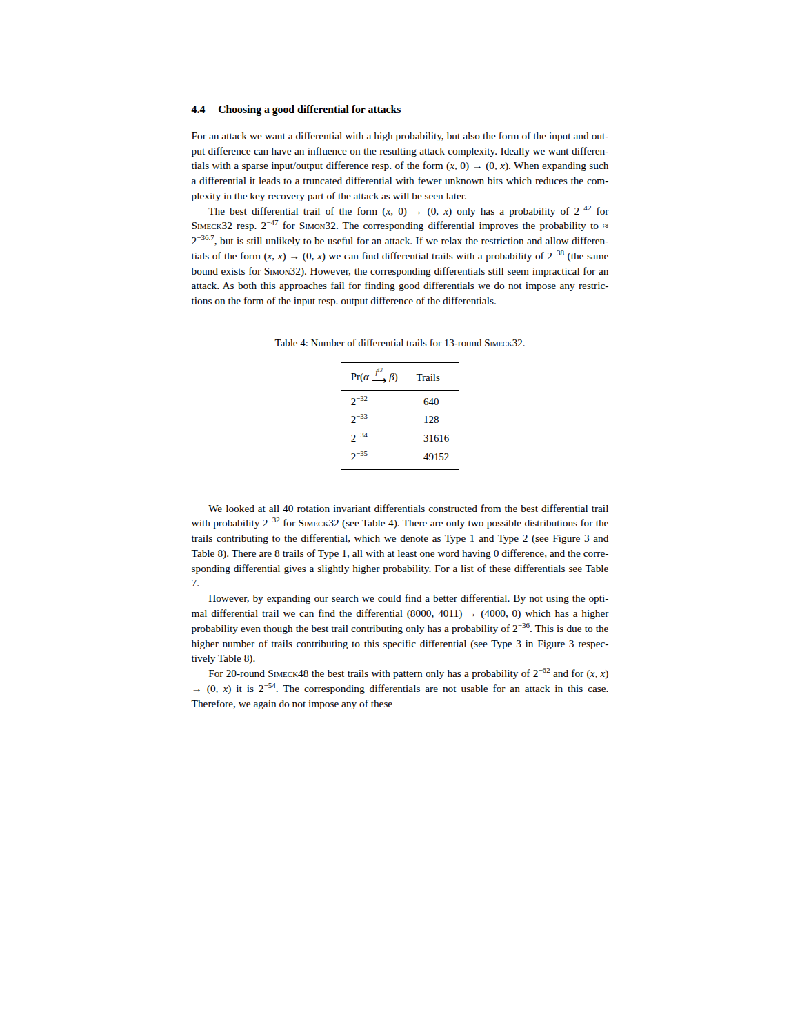4.4 Choosing a good differential for attacks
For an attack we want a differential with a high probability, but also the form of the input and output difference can have an influence on the resulting attack complexity. Ideally we want differentials with a sparse input/output difference resp. of the form (x, 0) → (0, x). When expanding such a differential it leads to a truncated differential with fewer unknown bits which reduces the complexity in the key recovery part of the attack as will be seen later.
The best differential trail of the form (x, 0) → (0, x) only has a probability of 2−42 for Simeck32 resp. 2−47 for Simon32. The corresponding differential improves the probability to ≈ 2−36.7, but is still unlikely to be useful for an attack. If we relax the restriction and allow differentials of the form (x, x) → (0, x) we can find differential trails with a probability of 2−38 (the same bound exists for Simon32). However, the corresponding differentials still seem impractical for an attack. As both this approaches fail for finding good differentials we do not impose any restrictions on the form of the input resp. output difference of the differentials.
Table 4: Number of differential trails for 13-round Simeck32.
| Pr( α f 13 ⟶ β ) | Trails |
| --- | --- |
| 2 −32 | 640 |
| 2 −33 | 128 |
| 2 −34 | 31616 |
| 2 −35 | 49152 |
We looked at all 40 rotation invariant differentials constructed from the best differential trail with probability 2−32 for Simeck32 (see Table 4). There are only two possible distributions for the trails contributing to the differential, which we denote as Type 1 and Type 2 (see Figure 3 and Table 8). There are 8 trails of Type 1, all with at least one word having 0 difference, and the corresponding differential gives a slightly higher probability. For a list of these differentials see Table 7.
However, by expanding our search we could find a better differential. By not using the optimal differential trail we can find the differential (8000, 4011) → (4000, 0) which has a higher probability even though the best trail contributing only has a probability of 2−36. This is due to the higher number of trails contributing to this specific differential (see Type 3 in Figure 3 respectively Table 8).
For 20-round Simeck48 the best trails with pattern only has a probability of 2−62 and for (x, x) → (0, x) it is 2−54. The corresponding differentials are not usable for an attack in this case. Therefore, we again do not impose any of these